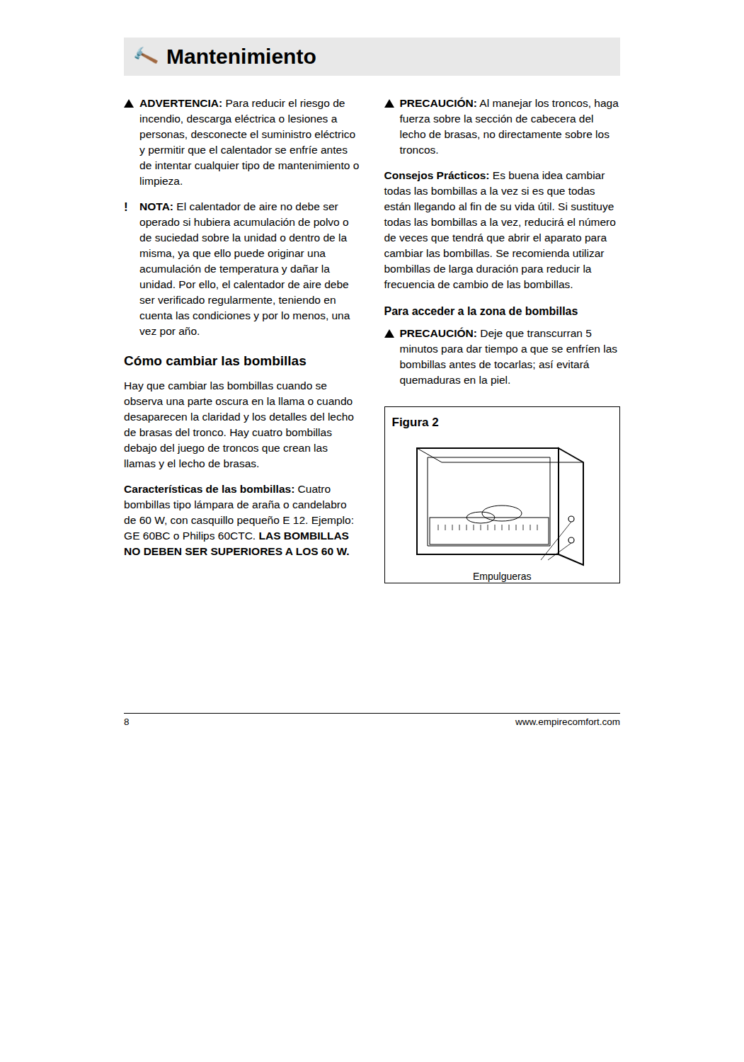🔨
Mantenimiento
ADVERTENCIA: Para reducir el riesgo de incendio, descarga eléctrica o lesiones a personas, desconecte el suministro eléctrico y permitir que el calentador se enfríe antes de intentar cualquier tipo de mantenimiento o limpieza.
!
NOTA: El calentador de aire no debe ser operado si hubiera acumulación de polvo o de suciedad sobre la unidad o dentro de la misma, ya que ello puede originar una acumulación de temperatura y dañar la unidad. Por ello, el calentador de aire debe ser verificado regularmente, teniendo en cuenta las condiciones y por lo menos, una vez por año.
Cómo cambiar las bombillas
Hay que cambiar las bombillas cuando se observa una parte oscura en la llama o cuando desaparecen la claridad y los detalles del lecho de brasas del tronco. Hay cuatro bombillas debajo del juego de troncos que crean las llamas y el lecho de brasas.
Características de las bombillas: Cuatro bombillas tipo lámpara de araña o candelabro de 60 W, con casquillo pequeño E 12. Ejemplo: GE 60BC o Philips 60CTC. LAS BOMBILLAS NO DEBEN SER SUPERIORES A LOS 60 W.
PRECAUCIÓN: Al manejar los troncos, haga fuerza sobre la sección de cabecera del lecho de brasas, no directamente sobre los troncos.
Consejos Prácticos: Es buena idea cambiar todas las bombillas a la vez si es que todas están llegando al fin de su vida útil. Si sustituye todas las bombillas a la vez, reducirá el número de veces que tendrá que abrir el aparato para cambiar las bombillas. Se recomienda utilizar bombillas de larga duración para reducir la frecuencia de cambio de las bombillas.
Para acceder a la zona de bombillas
PRECAUCIÓN: Deje que transcurran 5 minutos para dar tiempo a que se enfríen las bombillas antes de tocarlas; así evitará quemaduras en la piel.
Figura 2
Empulgueras
8 www.empirecomfort.com